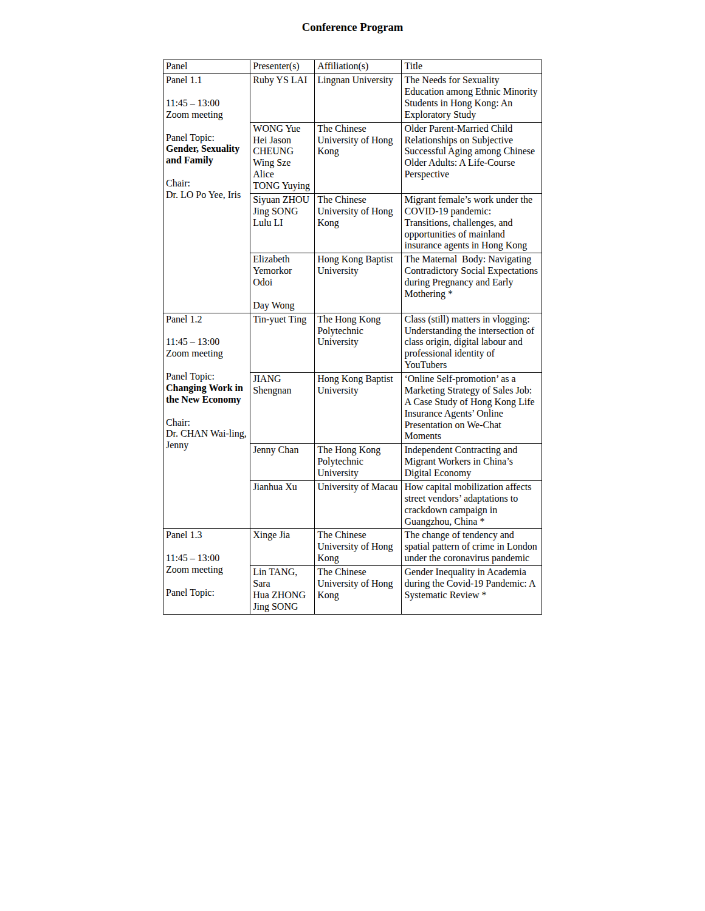Conference Program
| Panel | Presenter(s) | Affiliation(s) | Title |
| Panel 1.1 11:45 – 13:00 Zoom meeting Panel Topic: Gender, Sexuality and Family Chair: Dr. LO Po Yee, Iris | Ruby YS LAI | Lingnan University | The Needs for Sexuality Education among Ethnic Minority Students in Hong Kong: An Exploratory Study |
| WONG Yue Hei Jason CHEUNG Wing Sze Alice TONG Yuying | The Chinese University of Hong Kong | Older Parent-Married Child Relationships on Subjective Successful Aging among Chinese Older Adults: A Life-Course Perspective |
| Siyuan ZHOU Jing SONG Lulu LI | The Chinese University of Hong Kong | Migrant female’s work under the COVID-19 pandemic: Transitions, challenges, and opportunities of mainland insurance agents in Hong Kong |
| Elizabeth Yemorkor Odoi Day Wong | Hong Kong Baptist University | The Maternal Body: Navigating Contradictory Social Expectations during Pregnancy and Early Mothering * |
| Panel 1.2 11:45 – 13:00 Zoom meeting Panel Topic: Changing Work in the New Economy Chair: Dr. CHAN Wai-ling, Jenny | Tin-yuet Ting | The Hong Kong Polytechnic University | Class (still) matters in vlogging: Understanding the intersection of class origin, digital labour and professional identity of YouTubers |
| JIANG Shengnan | Hong Kong Baptist University | ‘Online Self-promotion’ as a Marketing Strategy of Sales Job: A Case Study of Hong Kong Life Insurance Agents’ Online Presentation on We-Chat Moments |
| Jenny Chan | The Hong Kong Polytechnic University | Independent Contracting and Migrant Workers in China’s Digital Economy |
| Jianhua Xu | University of Macau | How capital mobilization affects street vendors’ adaptations to crackdown campaign in Guangzhou, China * |
| Panel 1.3 11:45 – 13:00 Zoom meeting Panel Topic: | Xinge Jia | The Chinese University of Hong Kong | The change of tendency and spatial pattern of crime in London under the coronavirus pandemic |
| Lin TANG, Sara Hua ZHONG Jing SONG | The Chinese University of Hong Kong | Gender Inequality in Academia during the Covid-19 Pandemic: A Systematic Review * |